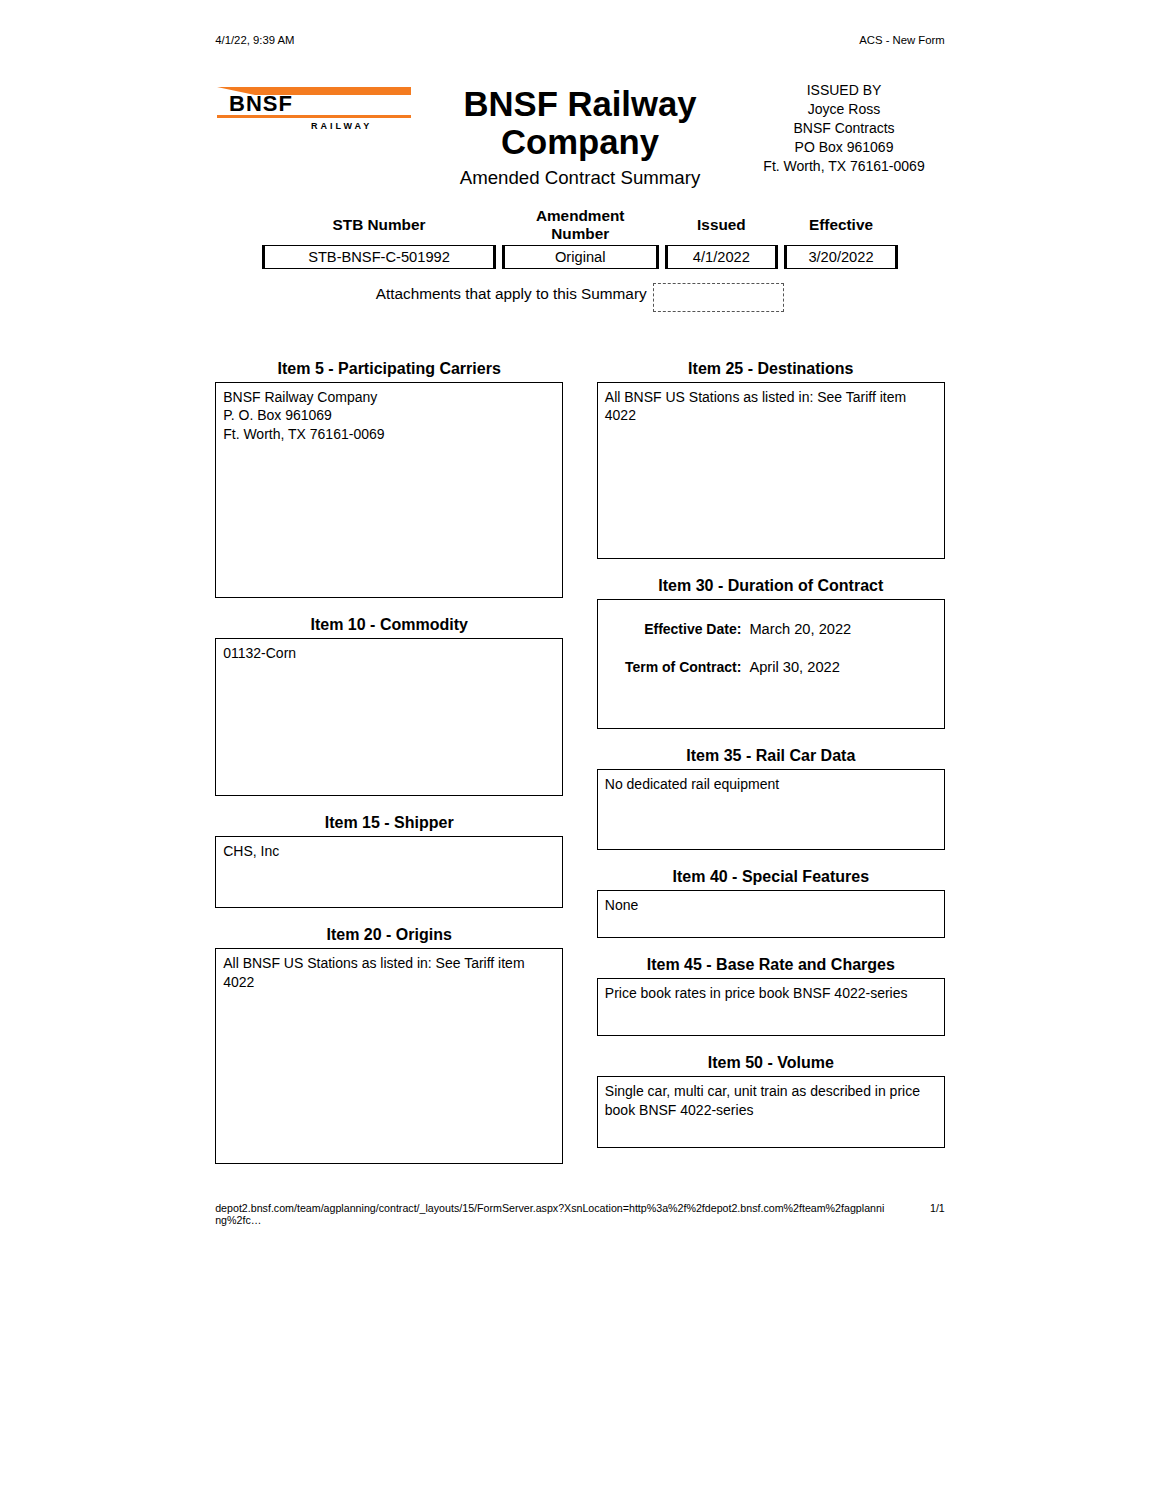4/1/22, 9:39 AM ACS - New Form
BNSF RAILWAY
BNSF Railway Company
Amended Contract Summary
ISSUED BY
Joyce Ross
BNSF Contracts
PO Box 961069
Ft. Worth, TX 76161-0069
| STB Number | Amendment Number | Issued | Effective |
| --- | --- | --- | --- |
| STB-BNSF-C-501992 | Original | 4/1/2022 | 3/20/2022 |
Attachments that apply to this Summary
Item 5 - Participating Carriers
BNSF Railway Company
P. O. Box 961069
Ft. Worth, TX 76161-0069
Item 10 - Commodity
01132-Corn
Item 15 - Shipper
CHS, Inc
Item 20 - Origins
All BNSF US Stations as listed in: See Tariff item 4022
Item 25 - Destinations
All BNSF US Stations as listed in: See Tariff item 4022
Item 30 - Duration of Contract
Effective Date: March 20, 2022
Term of Contract: April 30, 2022
Item 35 - Rail Car Data
No dedicated rail equipment
Item 40 - Special Features
None
Item 45 - Base Rate and Charges
Price book rates in price book BNSF 4022-series
Item 50 - Volume
Single car, multi car, unit train as described in price book BNSF 4022-series
depot2.bnsf.com/team/agplanning/contract/_layouts/15/FormServer.aspx?XsnLocation=http%3a%2f%2fdepot2.bnsf.com%2fteam%2fagplanning%2fc… 1/1